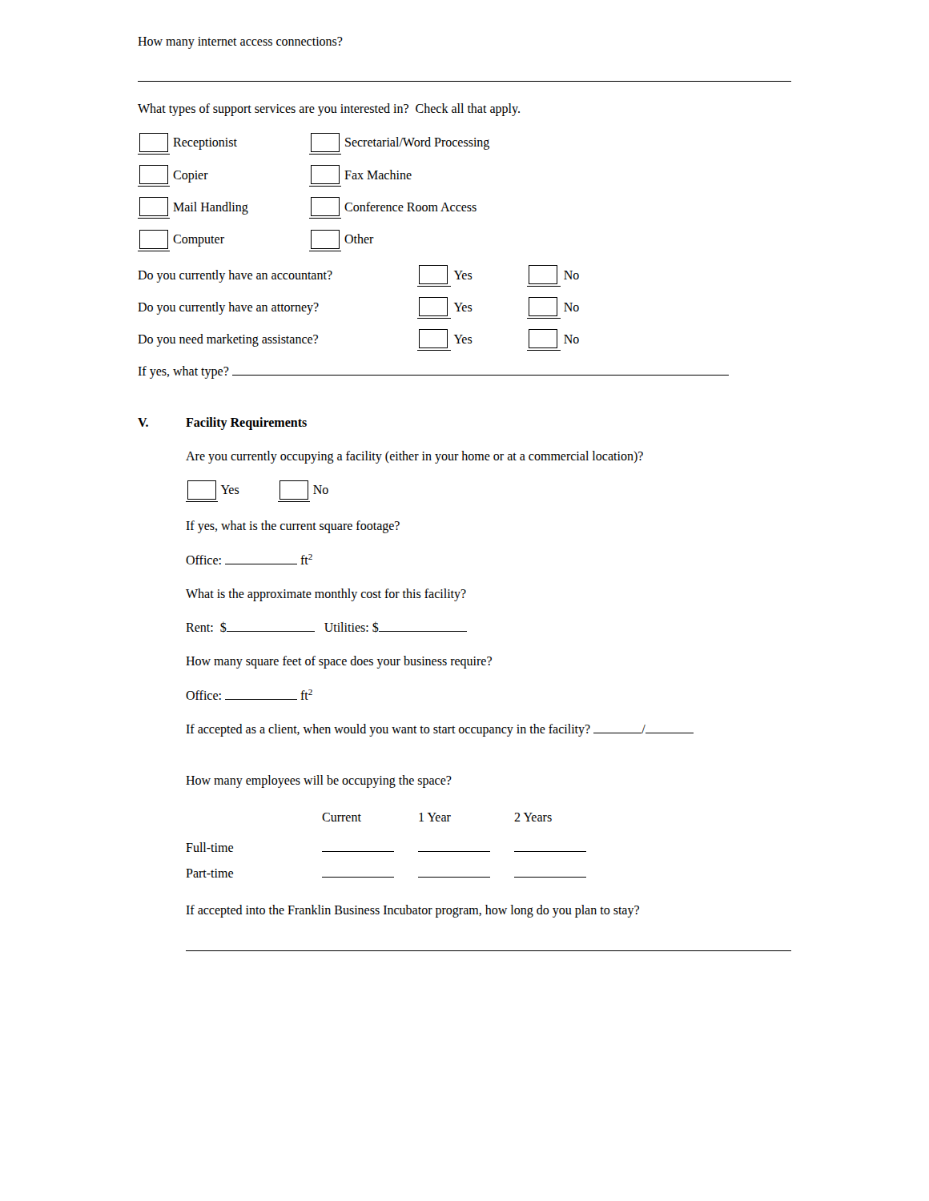How many internet access connections?
What types of support services are you interested in? Check all that apply.
Receptionist Secretarial/Word Processing
Copier Fax Machine
Mail Handling Conference Room Access
Computer Other
Do you currently have an accountant? Yes No
Do you currently have an attorney? Yes No
Do you need marketing assistance? Yes No
If yes, what type?
V. Facility Requirements
Are you currently occupying a facility (either in your home or at a commercial location)?
Yes No
If yes, what is the current square footage?
Office: ft2
What is the approximate monthly cost for this facility?
Rent: $ Utilities: $
How many square feet of space does your business require?
Office: ft2
If accepted as a client, when would you want to start occupancy in the facility? /
How many employees will be occupying the space?
| | Current | 1 Year | 2 Years |
| --- | --- | --- | --- |
| Full-time | | | |
| Part-time | | | |
If accepted into the Franklin Business Incubator program, how long do you plan to stay?